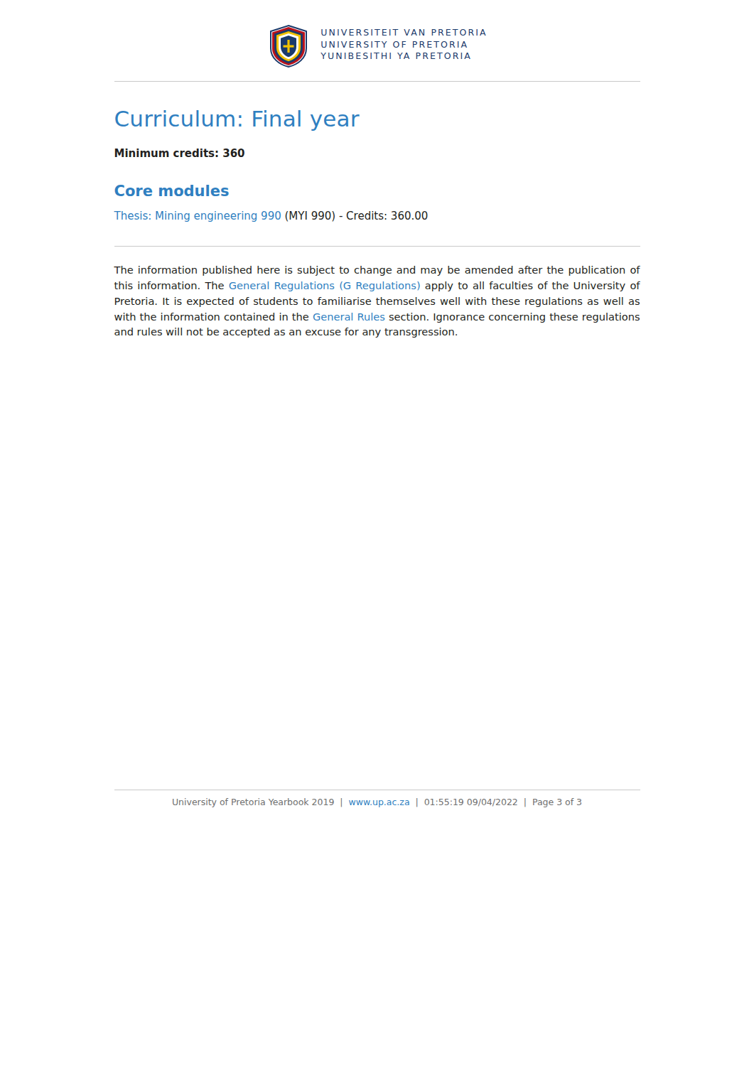UNIVERSITEIT VAN PRETORIA
UNIVERSITY OF PRETORIA
YUNIBESITHI YA PRETORIA
Curriculum: Final year
Minimum credits: 360
Core modules
Thesis: Mining engineering 990 (MYI 990) - Credits: 360.00
The information published here is subject to change and may be amended after the publication of this information. The General Regulations (G Regulations) apply to all faculties of the University of Pretoria. It is expected of students to familiarise themselves well with these regulations as well as with the information contained in the General Rules section. Ignorance concerning these regulations and rules will not be accepted as an excuse for any transgression.
University of Pretoria Yearbook 2019 | www.up.ac.za | 01:55:19 09/04/2022 | Page 3 of 3